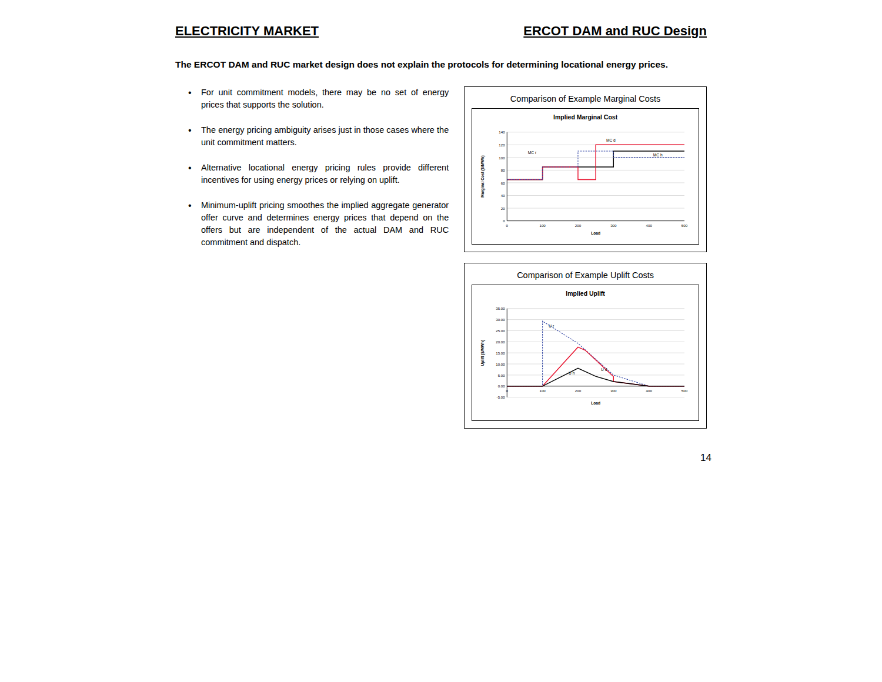ELECTRICITY MARKET ERCOT DAM and RUC Design
The ERCOT DAM and RUC market design does not explain the protocols for determining locational energy prices.
For unit commitment models, there may be no set of energy prices that supports the solution.
The energy pricing ambiguity arises just in those cases where the unit commitment matters.
Alternative locational energy pricing rules provide different incentives for using energy prices or relying on uplift.
Minimum-uplift pricing smoothes the implied aggregate generator offer curve and determines energy prices that depend on the offers but are independent of the actual DAM and RUC commitment and dispatch.
Comparison of Example Marginal Costs
Implied Marginal Cost
0 20 40 60 80 100 120 140 0 100 200 300 400 500 Load Marginal Cost ($/MWh) MC r MC d MC h
Comparison of Example Uplift Costs
Implied Uplift
35.00 30.00 25.00 20.00 15.00 10.00 5.00 0.00 -5.00 0 100 200 300 400 500 Load Uplift ($/MWh) U r U h U d
14